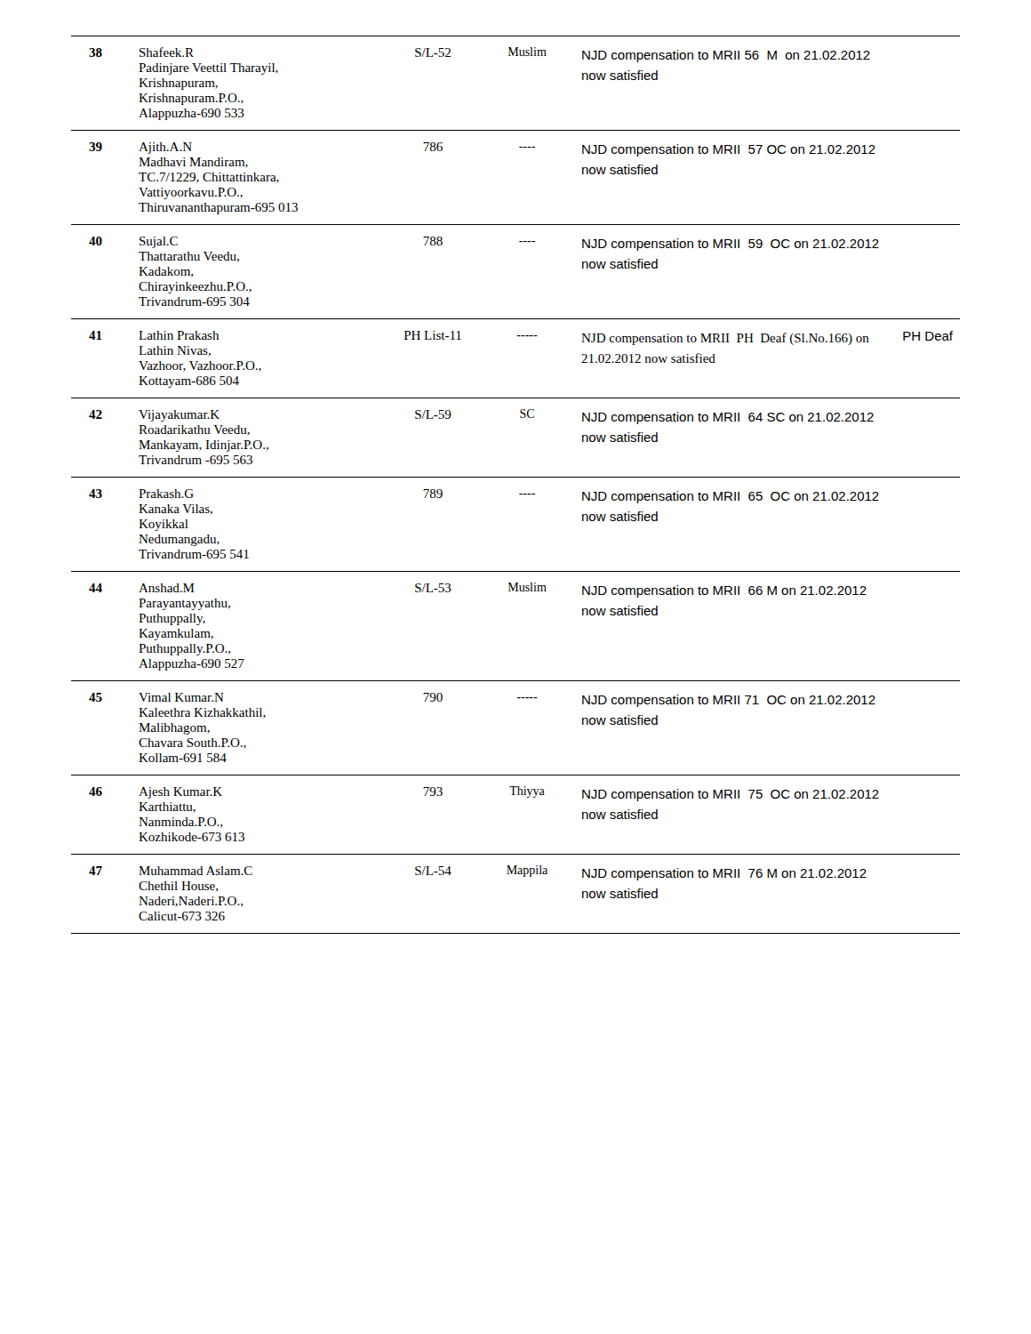| 38 | Shafeek.R Padinjare Veettil Tharayil, Krishnapuram, Krishnapuram.P.O., Alappuzha-690 533 | S/L-52 | Muslim | NJD compensation to MRII 56 M on 21.02.2012 now satisfied | |
| 39 | Ajith.A.N Madhavi Mandiram, TC.7/1229, Chittattinkara, Vattiyoorkavu.P.O., Thiruvananthapuram-695 013 | 786 | ---- | NJD compensation to MRII 57 OC on 21.02.2012 now satisfied | |
| 40 | Sujal.C Thattarathu Veedu, Kadakom, Chirayinkeezhu.P.O., Trivandrum-695 304 | 788 | ---- | NJD compensation to MRII 59 OC on 21.02.2012 now satisfied | |
| 41 | Lathin Prakash Lathin Nivas, Vazhoor, Vazhoor.P.O., Kottayam-686 504 | PH List-11 | ----- | NJD compensation to MRII PH Deaf (Sl.No.166) on 21.02.2012 now satisfied | PH Deaf |
| 42 | Vijayakumar.K Roadarikathu Veedu, Mankayam, Idinjar.P.O., Trivandrum -695 563 | S/L-59 | SC | NJD compensation to MRII 64 SC on 21.02.2012 now satisfied | |
| 43 | Prakash.G Kanaka Vilas, Koyikkal Nedumangadu, Trivandrum-695 541 | 789 | ---- | NJD compensation to MRII 65 OC on 21.02.2012 now satisfied | |
| 44 | Anshad.M Parayantayyathu, Puthuppally, Kayamkulam, Puthuppally.P.O., Alappuzha-690 527 | S/L-53 | Muslim | NJD compensation to MRII 66 M on 21.02.2012 now satisfied | |
| 45 | Vimal Kumar.N Kaleethra Kizhakkathil, Malibhagom, Chavara South.P.O., Kollam-691 584 | 790 | ----- | NJD compensation to MRII 71 OC on 21.02.2012 now satisfied | |
| 46 | Ajesh Kumar.K Karthiattu, Nanminda.P.O., Kozhikode-673 613 | 793 | Thiyya | NJD compensation to MRII 75 OC on 21.02.2012 now satisfied | |
| 47 | Muhammad Aslam.C Chethil House, Naderi,Naderi.P.O., Calicut-673 326 | S/L-54 | Mappila | NJD compensation to MRII 76 M on 21.02.2012 now satisfied | |